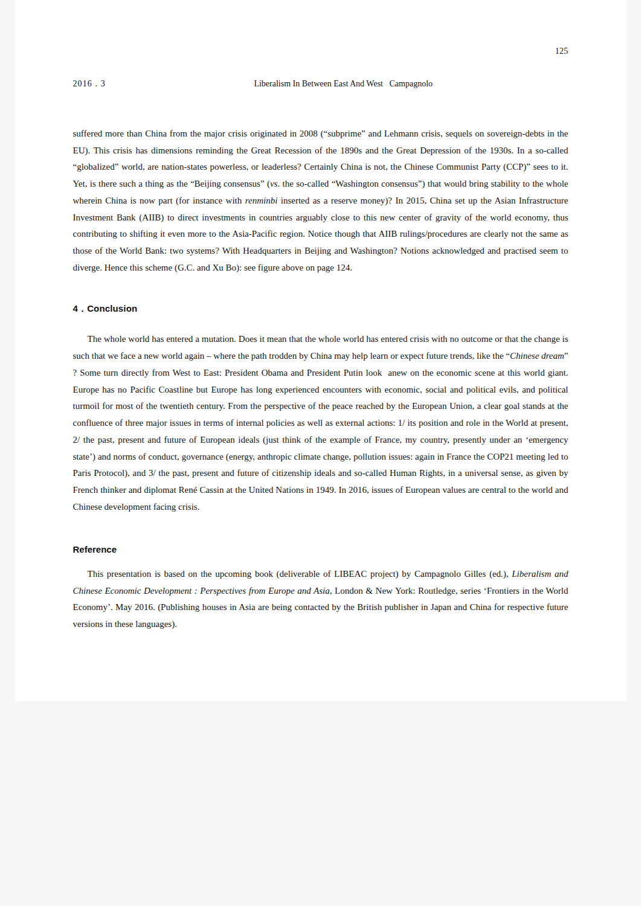125
2016 . 3 Liberalism In Between East And West Campagnolo
suffered more than China from the major crisis originated in 2008 (“subprime” and Lehmann crisis, sequels on sovereign-debts in the EU). This crisis has dimensions reminding the Great Recession of the 1890s and the Great Depression of the 1930s. In a so-called “globalized” world, are nation-states powerless, or leaderless? Certainly China is not, the Chinese Communist Party (CCP)” sees to it. Yet, is there such a thing as the “Beijing consensus” (vs. the so-called “Washington consensus”) that would bring stability to the whole wherein China is now part (for instance with renminbi inserted as a reserve money)? In 2015, China set up the Asian Infrastructure Investment Bank (AIIB) to direct investments in countries arguably close to this new center of gravity of the world economy, thus contributing to shifting it even more to the Asia-Pacific region. Notice though that AIIB rulings/procedures are clearly not the same as those of the World Bank: two systems? With Headquarters in Beijing and Washington? Notions acknowledged and practised seem to diverge. Hence this scheme (G.C. and Xu Bo): see figure above on page 124.
4．Conclusion
The whole world has entered a mutation. Does it mean that the whole world has entered crisis with no outcome or that the change is such that we face a new world again – where the path trodden by China may help learn or expect future trends, like the “Chinese dream” ? Some turn directly from West to East: President Obama and President Putin look anew on the economic scene at this world giant. Europe has no Pacific Coastline but Europe has long experienced encounters with economic, social and political evils, and political turmoil for most of the twentieth century. From the perspective of the peace reached by the European Union, a clear goal stands at the confluence of three major issues in terms of internal policies as well as external actions: 1/ its position and role in the World at present, 2/ the past, present and future of European ideals (just think of the example of France, my country, presently under an ‘emergency state’) and norms of conduct, governance (energy, anthropic climate change, pollution issues: again in France the COP21 meeting led to Paris Protocol), and 3/ the past, present and future of citizenship ideals and so-called Human Rights, in a universal sense, as given by French thinker and diplomat René Cassin at the United Nations in 1949. In 2016, issues of European values are central to the world and Chinese development facing crisis.
Reference
This presentation is based on the upcoming book (deliverable of LIBEAC project) by Campagnolo Gilles (ed.), Liberalism and Chinese Economic Development : Perspectives from Europe and Asia, London & New York: Routledge, series ‘Frontiers in the World Economy’. May 2016. (Publishing houses in Asia are being contacted by the British publisher in Japan and China for respective future versions in these languages).